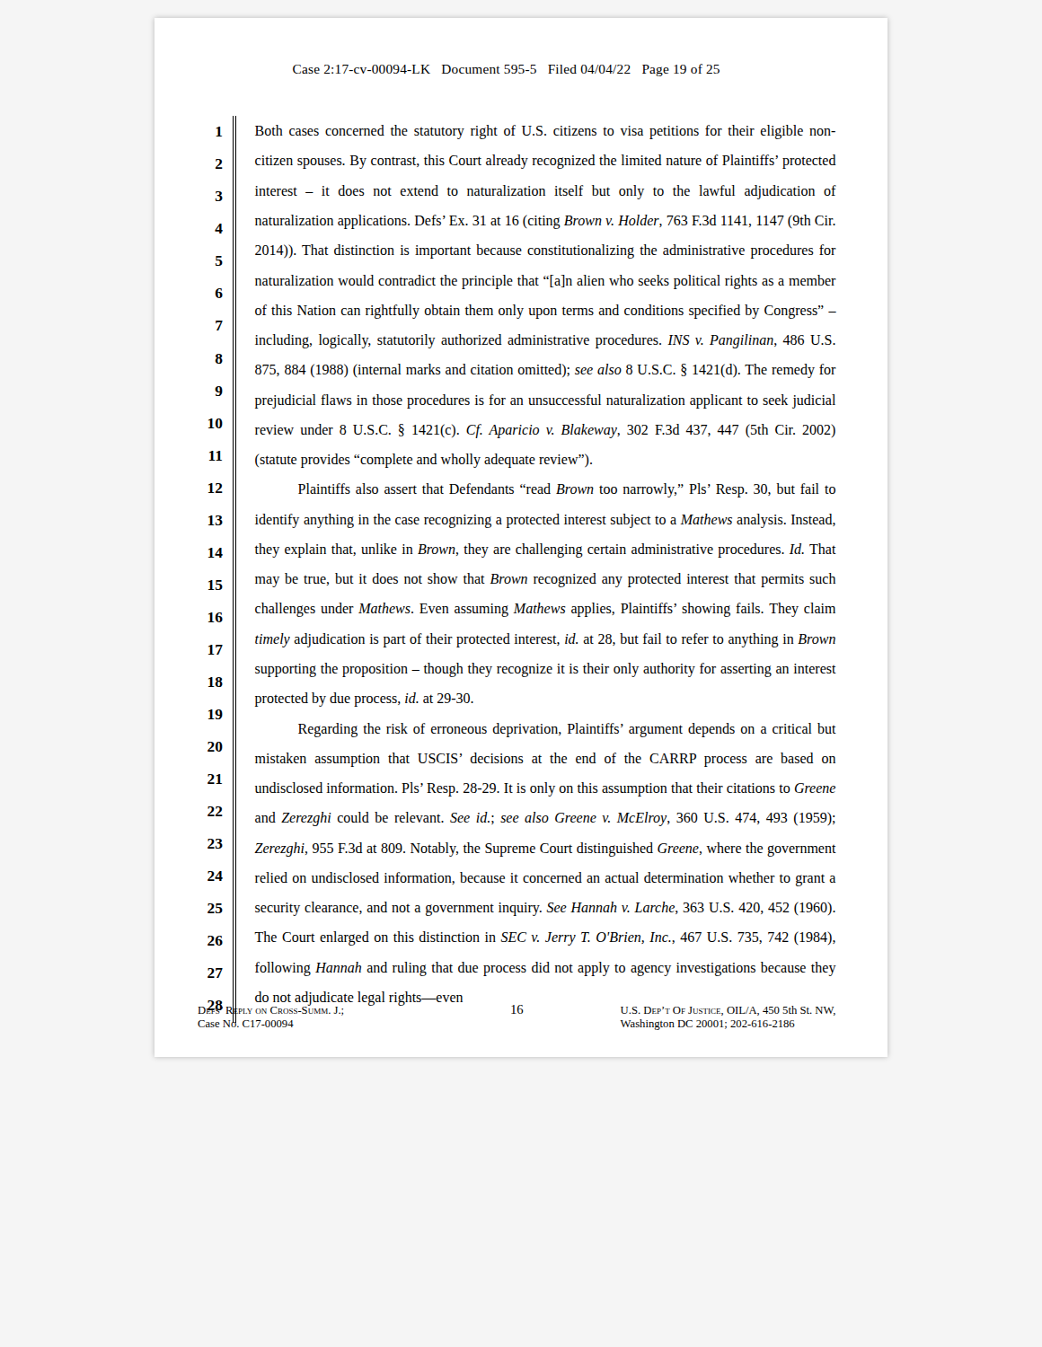Case 2:17-cv-00094-LK Document 595-5 Filed 04/04/22 Page 19 of 25
1
2
3
4
5
6
7
8
9
10
11
12
13
14
15
16
17
18
19
20
21
22
23
24
25
26
27
28
Both cases concerned the statutory right of U.S. citizens to visa petitions for their eligible non-citizen spouses. By contrast, this Court already recognized the limited nature of Plaintiffs’ protected interest – it does not extend to naturalization itself but only to the lawful adjudication of naturalization applications. Defs’ Ex. 31 at 16 (citing Brown v. Holder, 763 F.3d 1141, 1147 (9th Cir. 2014)). That distinction is important because constitutionalizing the administrative procedures for naturalization would contradict the principle that “[a]n alien who seeks political rights as a member of this Nation can rightfully obtain them only upon terms and conditions specified by Congress” – including, logically, statutorily authorized administrative procedures. INS v. Pangilinan, 486 U.S. 875, 884 (1988) (internal marks and citation omitted); see also 8 U.S.C. § 1421(d). The remedy for prejudicial flaws in those procedures is for an unsuccessful naturalization applicant to seek judicial review under 8 U.S.C. § 1421(c). Cf. Aparicio v. Blakeway, 302 F.3d 437, 447 (5th Cir. 2002) (statute provides “complete and wholly adequate review”).
Plaintiffs also assert that Defendants “read Brown too narrowly,” Pls’ Resp. 30, but fail to identify anything in the case recognizing a protected interest subject to a Mathews analysis. Instead, they explain that, unlike in Brown, they are challenging certain administrative procedures. Id. That may be true, but it does not show that Brown recognized any protected interest that permits such challenges under Mathews. Even assuming Mathews applies, Plaintiffs’ showing fails. They claim timely adjudication is part of their protected interest, id. at 28, but fail to refer to anything in Brown supporting the proposition – though they recognize it is their only authority for asserting an interest protected by due process, id. at 29-30.
Regarding the risk of erroneous deprivation, Plaintiffs’ argument depends on a critical but mistaken assumption that USCIS’ decisions at the end of the CARRP process are based on undisclosed information. Pls’ Resp. 28-29. It is only on this assumption that their citations to Greene and Zerezghi could be relevant. See id.; see also Greene v. McElroy, 360 U.S. 474, 493 (1959); Zerezghi, 955 F.3d at 809. Notably, the Supreme Court distinguished Greene, where the government relied on undisclosed information, because it concerned an actual determination whether to grant a security clearance, and not a government inquiry. See Hannah v. Larche, 363 U.S. 420, 452 (1960). The Court enlarged on this distinction in SEC v. Jerry T. O'Brien, Inc., 467 U.S. 735, 742 (1984), following Hannah and ruling that due process did not apply to agency investigations because they do not adjudicate legal rights—even
Defs’ Reply on Cross-Summ. J.;
Case No. C17-00094
16
U.S. Dep’t Of Justice, OIL/A, 450 5th St. NW,
Washington DC 20001; 202-616-2186